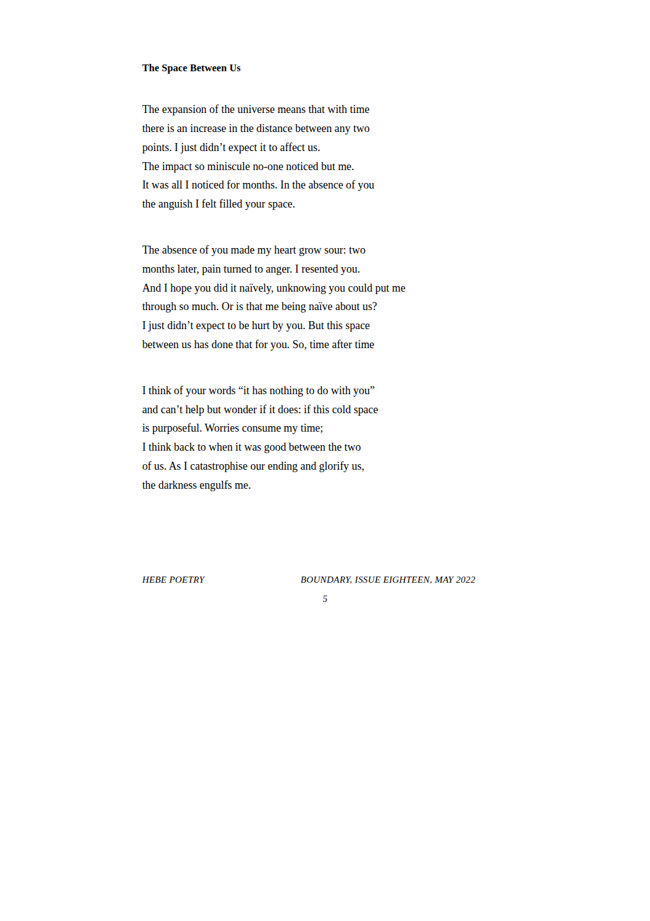The Space Between Us
The expansion of the universe means that with time
there is an increase in the distance between any two
points. I just didn’t expect it to affect us.
The impact so miniscule no-one noticed but me.
It was all I noticed for months. In the absence of you
the anguish I felt filled your space.
The absence of you made my heart grow sour: two
months later, pain turned to anger. I resented you.
And I hope you did it naïvely, unknowing you could put me
through so much. Or is that me being naïve about us?
I just didn’t expect to be hurt by you. But this space
between us has done that for you. So, time after time
I think of your words “it has nothing to do with you”
and can’t help but wonder if it does: if this cold space
is purposeful. Worries consume my time;
I think back to when it was good between the two
of us. As I catastrophise our ending and glorify us,
the darkness engulfs me.
HEBE POETRY BOUNDARY, ISSUE EIGHTEEN, MAY 2022
5